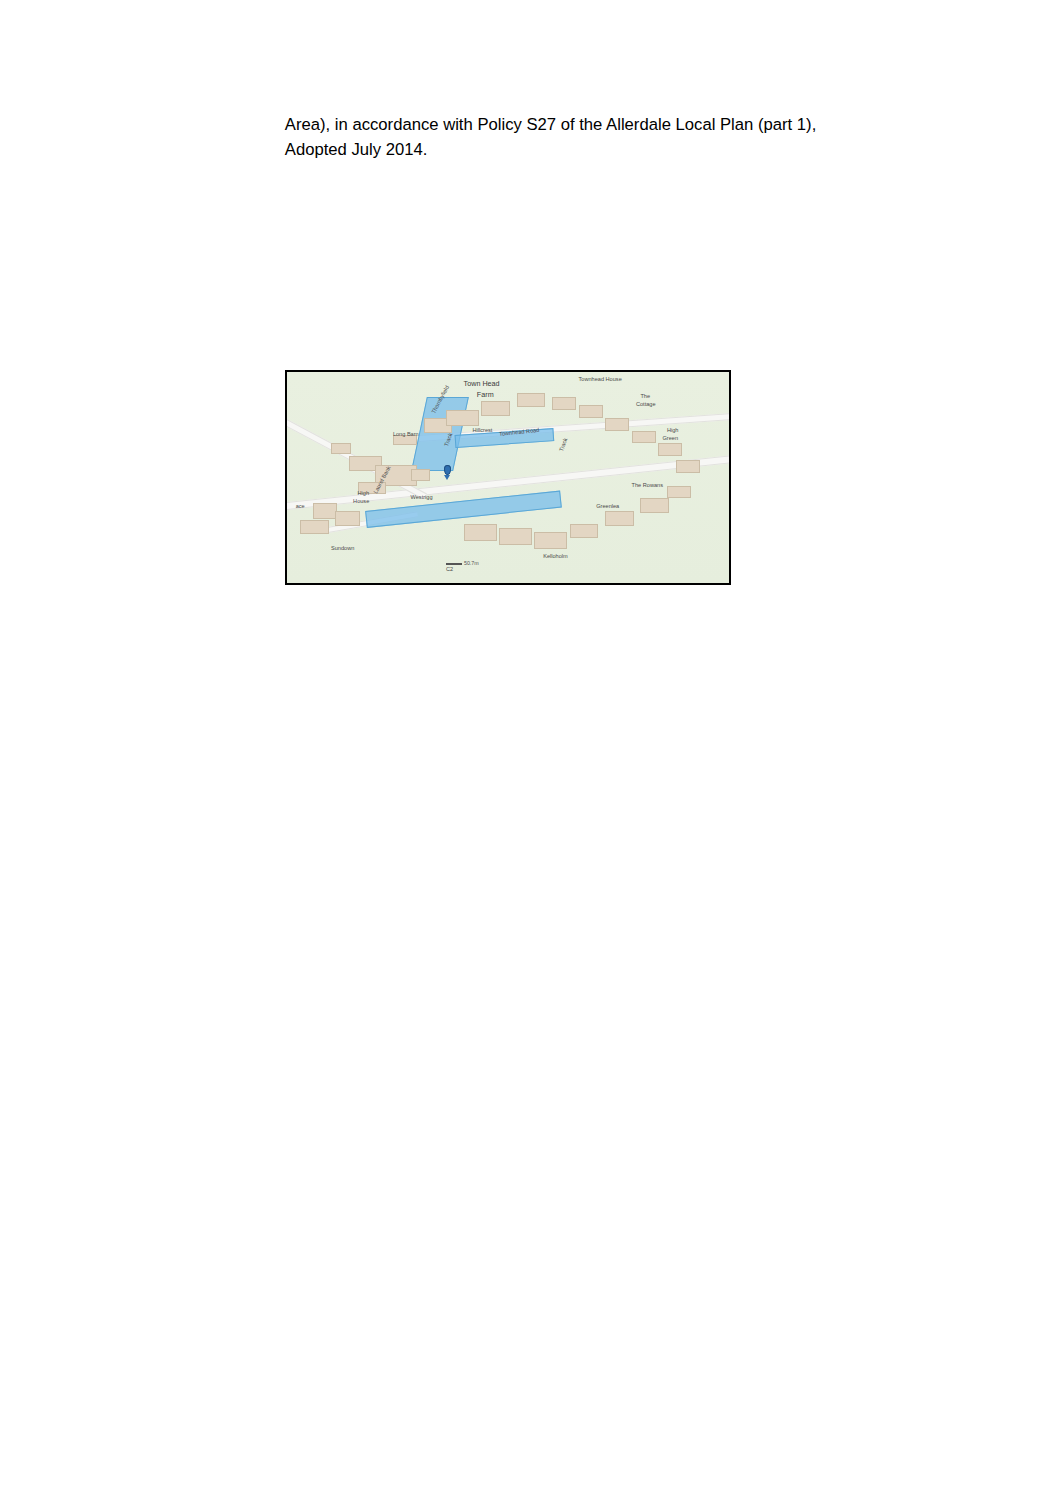Area), in accordance with Policy S27 of the Allerdale Local Plan (part 1), Adopted July 2014.
Town Head Farm Townhead House The Cottage Long Barn Hillcrest High House Westrigg ace Sundown High Green The Rowans Greenlea Kelloholm Thornbyfield Track Track Townhead Road Laurel Bank C2
50.7m